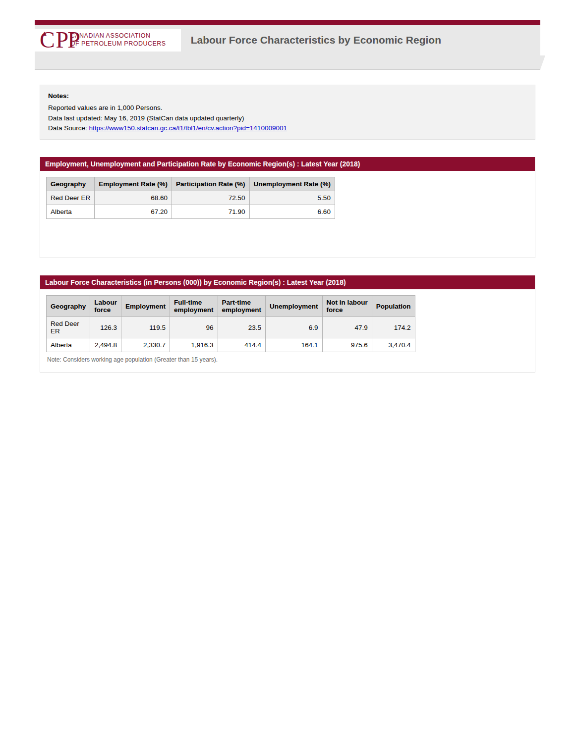C▲PP CANADIAN ASSOCIATION
OF PETROLEUM PRODUCERS
Labour Force Characteristics by Economic Region
Notes:
Reported values are in 1,000 Persons.
Data last updated: May 16, 2019 (StatCan data updated quarterly)
Data Source: https://www150.statcan.gc.ca/t1/tbl1/en/cv.action?pid=1410009001
Employment, Unemployment and Participation Rate by Economic Region(s) : Latest Year (2018)
| Geography | Employment Rate (%) | Participation Rate (%) | Unemployment Rate (%) |
| --- | --- | --- | --- |
| Red Deer ER | 68.60 | 72.50 | 5.50 |
| Alberta | 67.20 | 71.90 | 6.60 |
Labour Force Characteristics (in Persons (000)) by Economic Region(s) : Latest Year (2018)
| Geography | Labour force | Employment | Full-time employment | Part-time employment | Unemployment | Not in labour force | Population |
| --- | --- | --- | --- | --- | --- | --- | --- |
| Red Deer ER | 126.3 | 119.5 | 96 | 23.5 | 6.9 | 47.9 | 174.2 |
| Alberta | 2,494.8 | 2,330.7 | 1,916.3 | 414.4 | 164.1 | 975.6 | 3,470.4 |
Note: Considers working age population (Greater than 15 years).